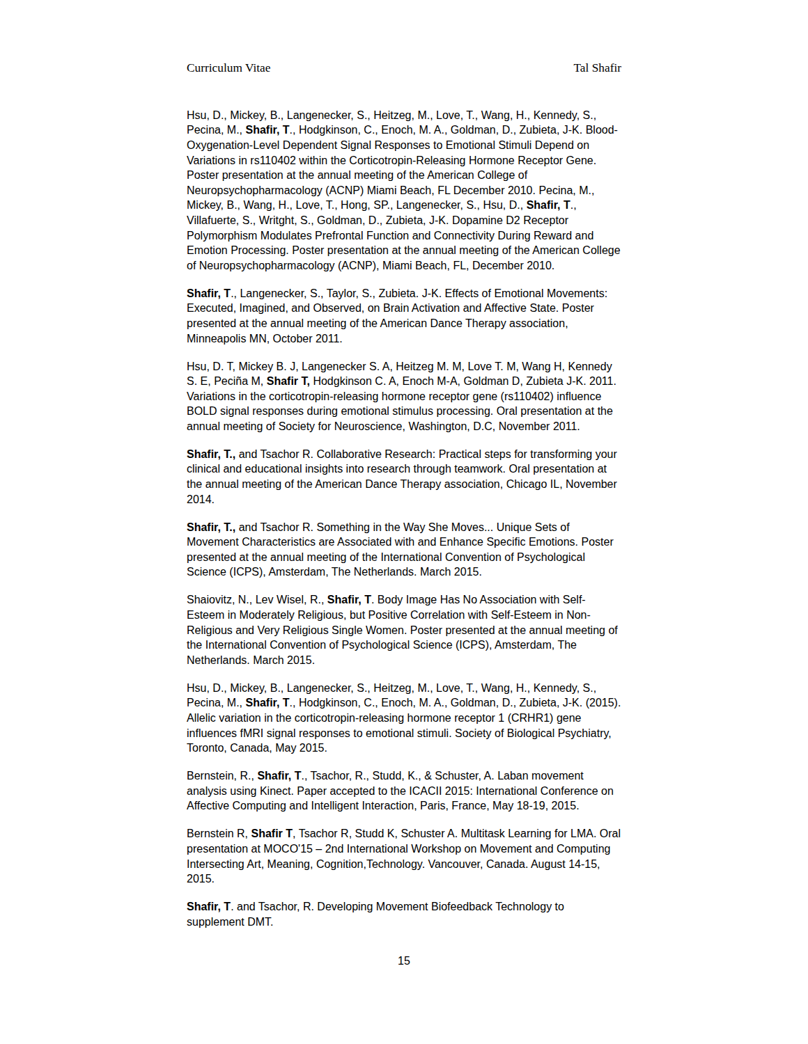Curriculum Vitae Tal Shafir
Hsu, D., Mickey, B., Langenecker, S., Heitzeg, M., Love, T., Wang, H., Kennedy, S., Pecina, M., Shafir, T., Hodgkinson, C., Enoch, M. A., Goldman, D., Zubieta, J-K. Blood-Oxygenation-Level Dependent Signal Responses to Emotional Stimuli Depend on Variations in rs110402 within the Corticotropin-Releasing Hormone Receptor Gene. Poster presentation at the annual meeting of the American College of Neuropsychopharmacology (ACNP) Miami Beach, FL December 2010. Pecina, M., Mickey, B., Wang, H., Love, T., Hong, SP., Langenecker, S., Hsu, D., Shafir, T., Villafuerte, S., Writght, S., Goldman, D., Zubieta, J-K. Dopamine D2 Receptor Polymorphism Modulates Prefrontal Function and Connectivity During Reward and Emotion Processing. Poster presentation at the annual meeting of the American College of Neuropsychopharmacology (ACNP), Miami Beach, FL, December 2010.
Shafir, T., Langenecker, S., Taylor, S., Zubieta. J-K. Effects of Emotional Movements: Executed, Imagined, and Observed, on Brain Activation and Affective State. Poster presented at the annual meeting of the American Dance Therapy association, Minneapolis MN, October 2011.
Hsu, D. T, Mickey B. J, Langenecker S. A, Heitzeg M. M, Love T. M, Wang H, Kennedy S. E, Peciña M, Shafir T, Hodgkinson C. A, Enoch M-A, Goldman D, Zubieta J-K. 2011. Variations in the corticotropin-releasing hormone receptor gene (rs110402) influence BOLD signal responses during emotional stimulus processing. Oral presentation at the annual meeting of Society for Neuroscience, Washington, D.C, November 2011.
Shafir, T., and Tsachor R. Collaborative Research: Practical steps for transforming your clinical and educational insights into research through teamwork. Oral presentation at the annual meeting of the American Dance Therapy association, Chicago IL, November 2014.
Shafir, T., and Tsachor R. Something in the Way She Moves... Unique Sets of Movement Characteristics are Associated with and Enhance Specific Emotions. Poster presented at the annual meeting of the International Convention of Psychological Science (ICPS), Amsterdam, The Netherlands. March 2015.
Shaiovitz, N., Lev Wisel, R., Shafir, T. Body Image Has No Association with Self-Esteem in Moderately Religious, but Positive Correlation with Self-Esteem in Non-Religious and Very Religious Single Women. Poster presented at the annual meeting of the International Convention of Psychological Science (ICPS), Amsterdam, The Netherlands. March 2015.
Hsu, D., Mickey, B., Langenecker, S., Heitzeg, M., Love, T., Wang, H., Kennedy, S., Pecina, M., Shafir, T., Hodgkinson, C., Enoch, M. A., Goldman, D., Zubieta, J-K. (2015). Allelic variation in the corticotropin-releasing hormone receptor 1 (CRHR1) gene influences fMRI signal responses to emotional stimuli. Society of Biological Psychiatry, Toronto, Canada, May 2015.
Bernstein, R., Shafir, T., Tsachor, R., Studd, K., & Schuster, A. Laban movement analysis using Kinect. Paper accepted to the ICACII 2015: International Conference on Affective Computing and Intelligent Interaction, Paris, France, May 18-19, 2015.
Bernstein R, Shafir T, Tsachor R, Studd K, Schuster A. Multitask Learning for LMA. Oral presentation at MOCO'15 – 2nd International Workshop on Movement and Computing Intersecting Art, Meaning, Cognition,Technology. Vancouver, Canada. August 14-15, 2015.
Shafir, T. and Tsachor, R. Developing Movement Biofeedback Technology to supplement DMT.
15